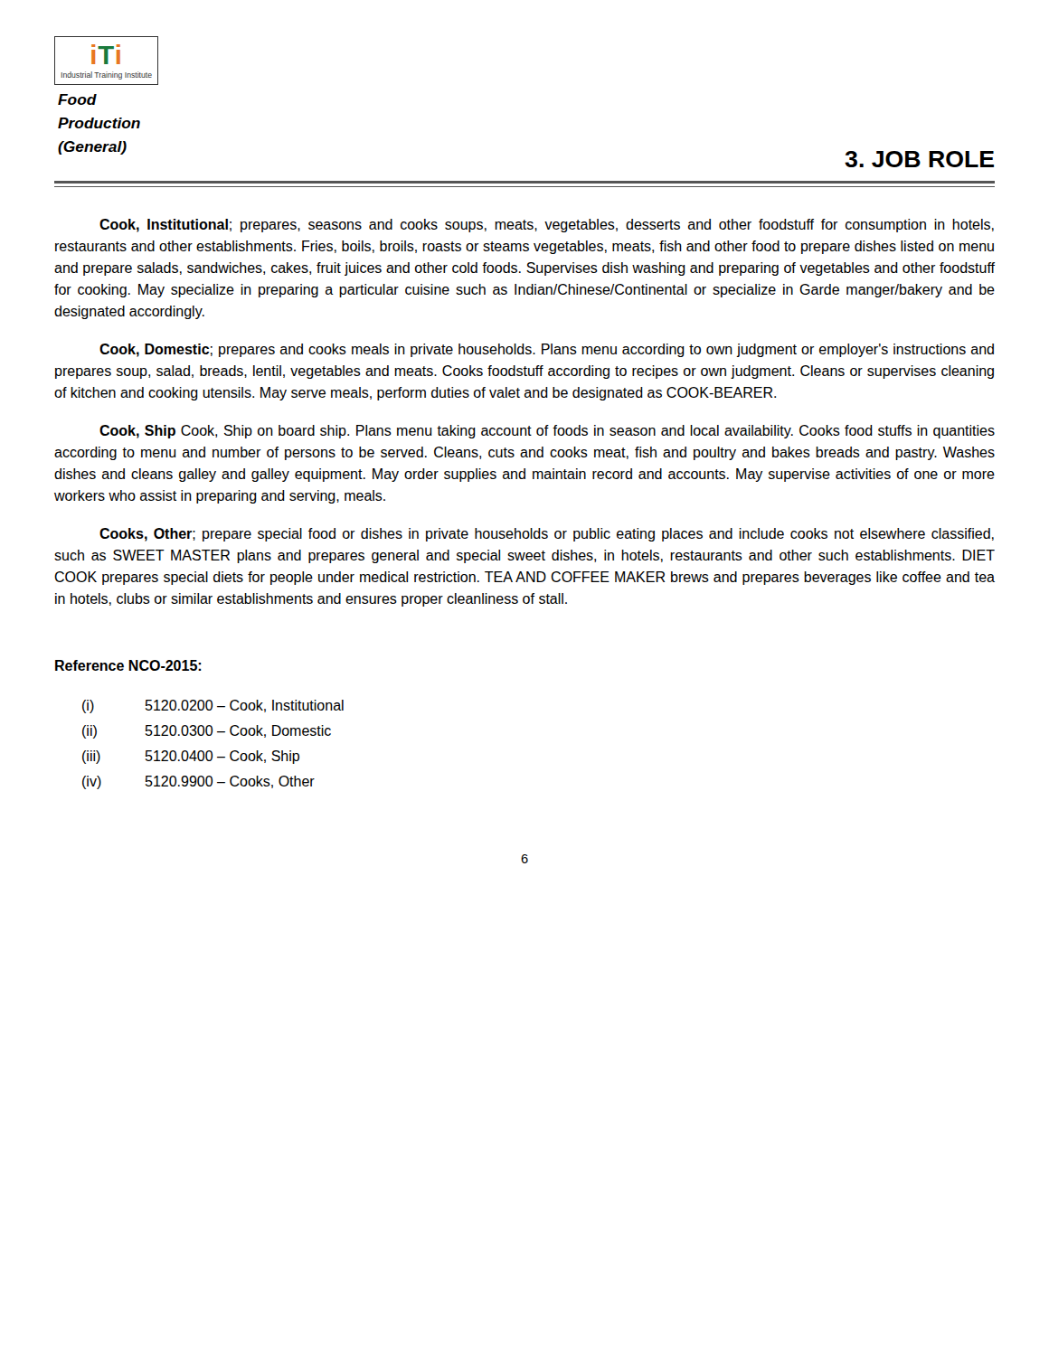i Ti
Industrial Training Institute
Food Production (General)
3. JOB ROLE
Cook, Institutional; prepares, seasons and cooks soups, meats, vegetables, desserts and other foodstuff for consumption in hotels, restaurants and other establishments. Fries, boils, broils, roasts or steams vegetables, meats, fish and other food to prepare dishes listed on menu and prepare salads, sandwiches, cakes, fruit juices and other cold foods. Supervises dish washing and preparing of vegetables and other foodstuff for cooking. May specialize in preparing a particular cuisine such as Indian/Chinese/Continental or specialize in Garde manger/bakery and be designated accordingly.
Cook, Domestic; prepares and cooks meals in private households. Plans menu according to own judgment or employer's instructions and prepares soup, salad, breads, lentil, vegetables and meats. Cooks foodstuff according to recipes or own judgment. Cleans or supervises cleaning of kitchen and cooking utensils. May serve meals, perform duties of valet and be designated as COOK-BEARER.
Cook, Ship Cook, Ship on board ship. Plans menu taking account of foods in season and local availability. Cooks food stuffs in quantities according to menu and number of persons to be served. Cleans, cuts and cooks meat, fish and poultry and bakes breads and pastry. Washes dishes and cleans galley and galley equipment. May order supplies and maintain record and accounts. May supervise activities of one or more workers who assist in preparing and serving, meals.
Cooks, Other; prepare special food or dishes in private households or public eating places and include cooks not elsewhere classified, such as SWEET MASTER plans and prepares general and special sweet dishes, in hotels, restaurants and other such establishments. DIET COOK prepares special diets for people under medical restriction. TEA AND COFFEE MAKER brews and prepares beverages like coffee and tea in hotels, clubs or similar establishments and ensures proper cleanliness of stall.
Reference NCO-2015:
| (i) | 5120.0200 – Cook, Institutional |
| (ii) | 5120.0300 – Cook, Domestic |
| (iii) | 5120.0400 – Cook, Ship |
| (iv) | 5120.9900 – Cooks, Other |
6